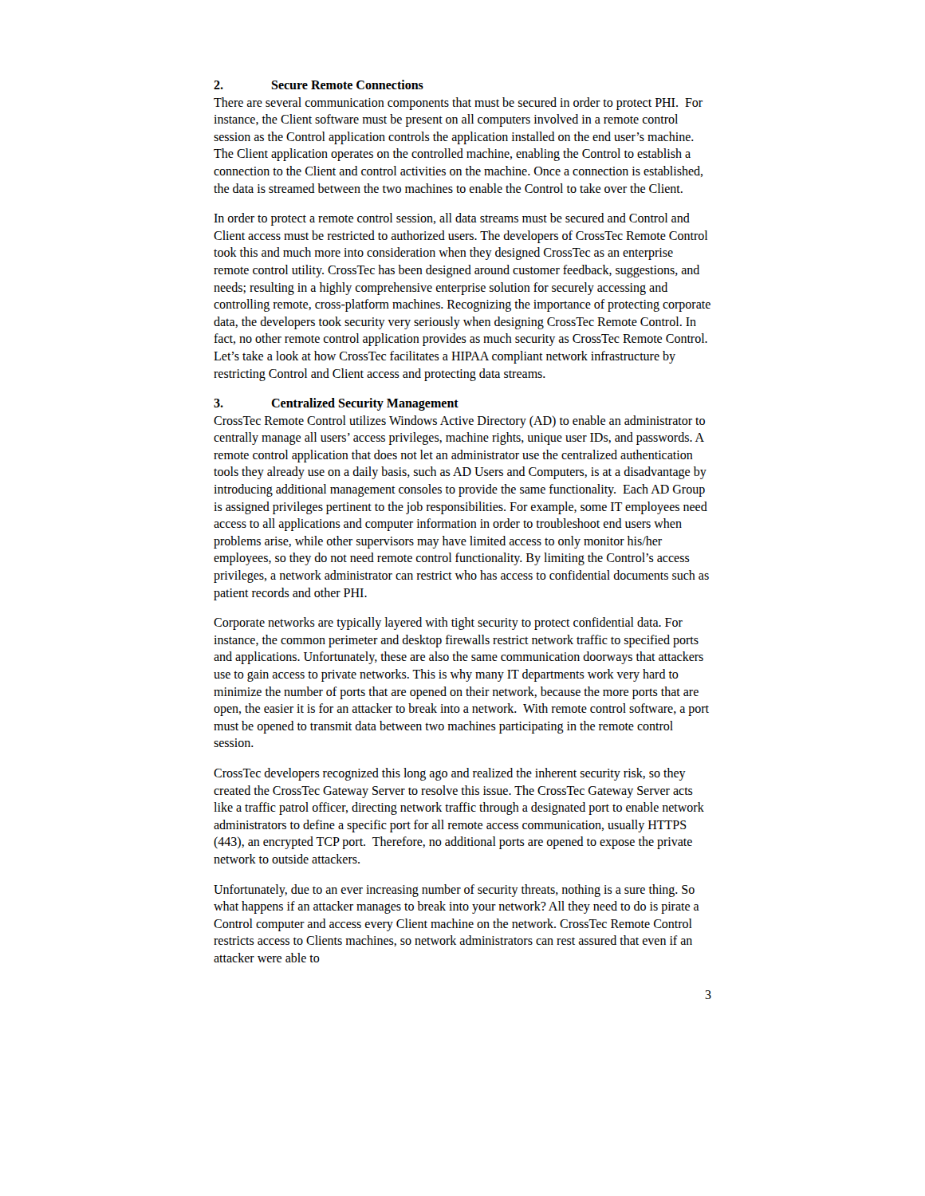2. Secure Remote Connections
There are several communication components that must be secured in order to protect PHI. For instance, the Client software must be present on all computers involved in a remote control session as the Control application controls the application installed on the end user’s machine. The Client application operates on the controlled machine, enabling the Control to establish a connection to the Client and control activities on the machine. Once a connection is established, the data is streamed between the two machines to enable the Control to take over the Client.
In order to protect a remote control session, all data streams must be secured and Control and Client access must be restricted to authorized users. The developers of CrossTec Remote Control took this and much more into consideration when they designed CrossTec as an enterprise remote control utility. CrossTec has been designed around customer feedback, suggestions, and needs; resulting in a highly comprehensive enterprise solution for securely accessing and controlling remote, cross-platform machines. Recognizing the importance of protecting corporate data, the developers took security very seriously when designing CrossTec Remote Control. In fact, no other remote control application provides as much security as CrossTec Remote Control. Let’s take a look at how CrossTec facilitates a HIPAA compliant network infrastructure by restricting Control and Client access and protecting data streams.
3. Centralized Security Management
CrossTec Remote Control utilizes Windows Active Directory (AD) to enable an administrator to centrally manage all users’ access privileges, machine rights, unique user IDs, and passwords. A remote control application that does not let an administrator use the centralized authentication tools they already use on a daily basis, such as AD Users and Computers, is at a disadvantage by introducing additional management consoles to provide the same functionality. Each AD Group is assigned privileges pertinent to the job responsibilities. For example, some IT employees need access to all applications and computer information in order to troubleshoot end users when problems arise, while other supervisors may have limited access to only monitor his/her employees, so they do not need remote control functionality. By limiting the Control’s access privileges, a network administrator can restrict who has access to confidential documents such as patient records and other PHI.
Corporate networks are typically layered with tight security to protect confidential data. For instance, the common perimeter and desktop firewalls restrict network traffic to specified ports and applications. Unfortunately, these are also the same communication doorways that attackers use to gain access to private networks. This is why many IT departments work very hard to minimize the number of ports that are opened on their network, because the more ports that are open, the easier it is for an attacker to break into a network. With remote control software, a port must be opened to transmit data between two machines participating in the remote control session.
CrossTec developers recognized this long ago and realized the inherent security risk, so they created the CrossTec Gateway Server to resolve this issue. The CrossTec Gateway Server acts like a traffic patrol officer, directing network traffic through a designated port to enable network administrators to define a specific port for all remote access communication, usually HTTPS (443), an encrypted TCP port. Therefore, no additional ports are opened to expose the private network to outside attackers.
Unfortunately, due to an ever increasing number of security threats, nothing is a sure thing. So what happens if an attacker manages to break into your network? All they need to do is pirate a Control computer and access every Client machine on the network. CrossTec Remote Control restricts access to Clients machines, so network administrators can rest assured that even if an attacker were able to
3